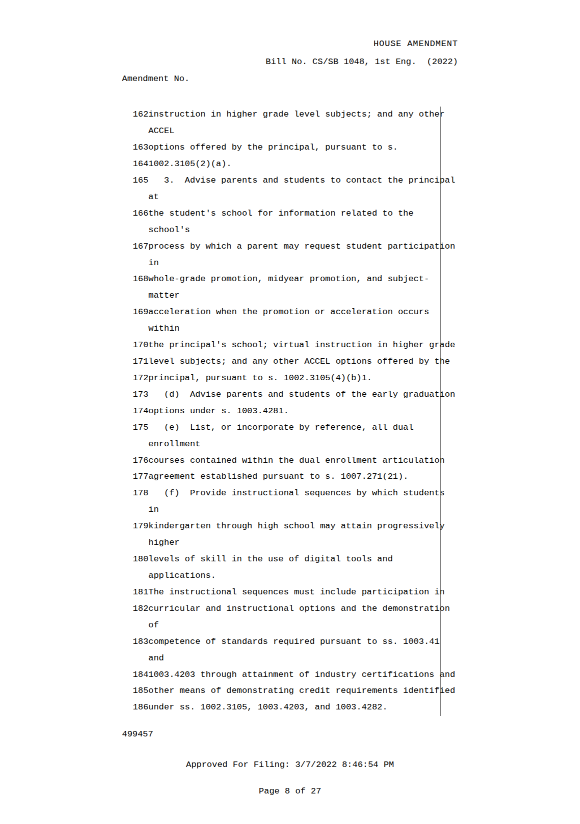HOUSE AMENDMENT
Bill No. CS/SB 1048, 1st Eng. (2022)
Amendment No.
| 162 | instruction in higher grade level subjects; and any other ACCEL |
| 163 | options offered by the principal, pursuant to s. |
| 164 | 1002.3105(2)(a). |
| 165 | 3. Advise parents and students to contact the principal at |
| 166 | the student's school for information related to the school's |
| 167 | process by which a parent may request student participation in |
| 168 | whole-grade promotion, midyear promotion, and subject-matter |
| 169 | acceleration when the promotion or acceleration occurs within |
| 170 | the principal's school; virtual instruction in higher grade |
| 171 | level subjects; and any other ACCEL options offered by the |
| 172 | principal, pursuant to s. 1002.3105(4)(b)1. |
| 173 | (d) Advise parents and students of the early graduation |
| 174 | options under s. 1003.4281. |
| 175 | (e) List, or incorporate by reference, all dual enrollment |
| 176 | courses contained within the dual enrollment articulation |
| 177 | agreement established pursuant to s. 1007.271(21). |
| 178 | (f) Provide instructional sequences by which students in |
| 179 | kindergarten through high school may attain progressively higher |
| 180 | levels of skill in the use of digital tools and applications. |
| 181 | The instructional sequences must include participation in |
| 182 | curricular and instructional options and the demonstration of |
| 183 | competence of standards required pursuant to ss. 1003.41 and |
| 184 | 1003.4203 through attainment of industry certifications and |
| 185 | other means of demonstrating credit requirements identified |
| 186 | under ss. 1002.3105, 1003.4203, and 1003.4282. |
499457
Approved For Filing: 3/7/2022 8:46:54 PM
Page 8 of 27